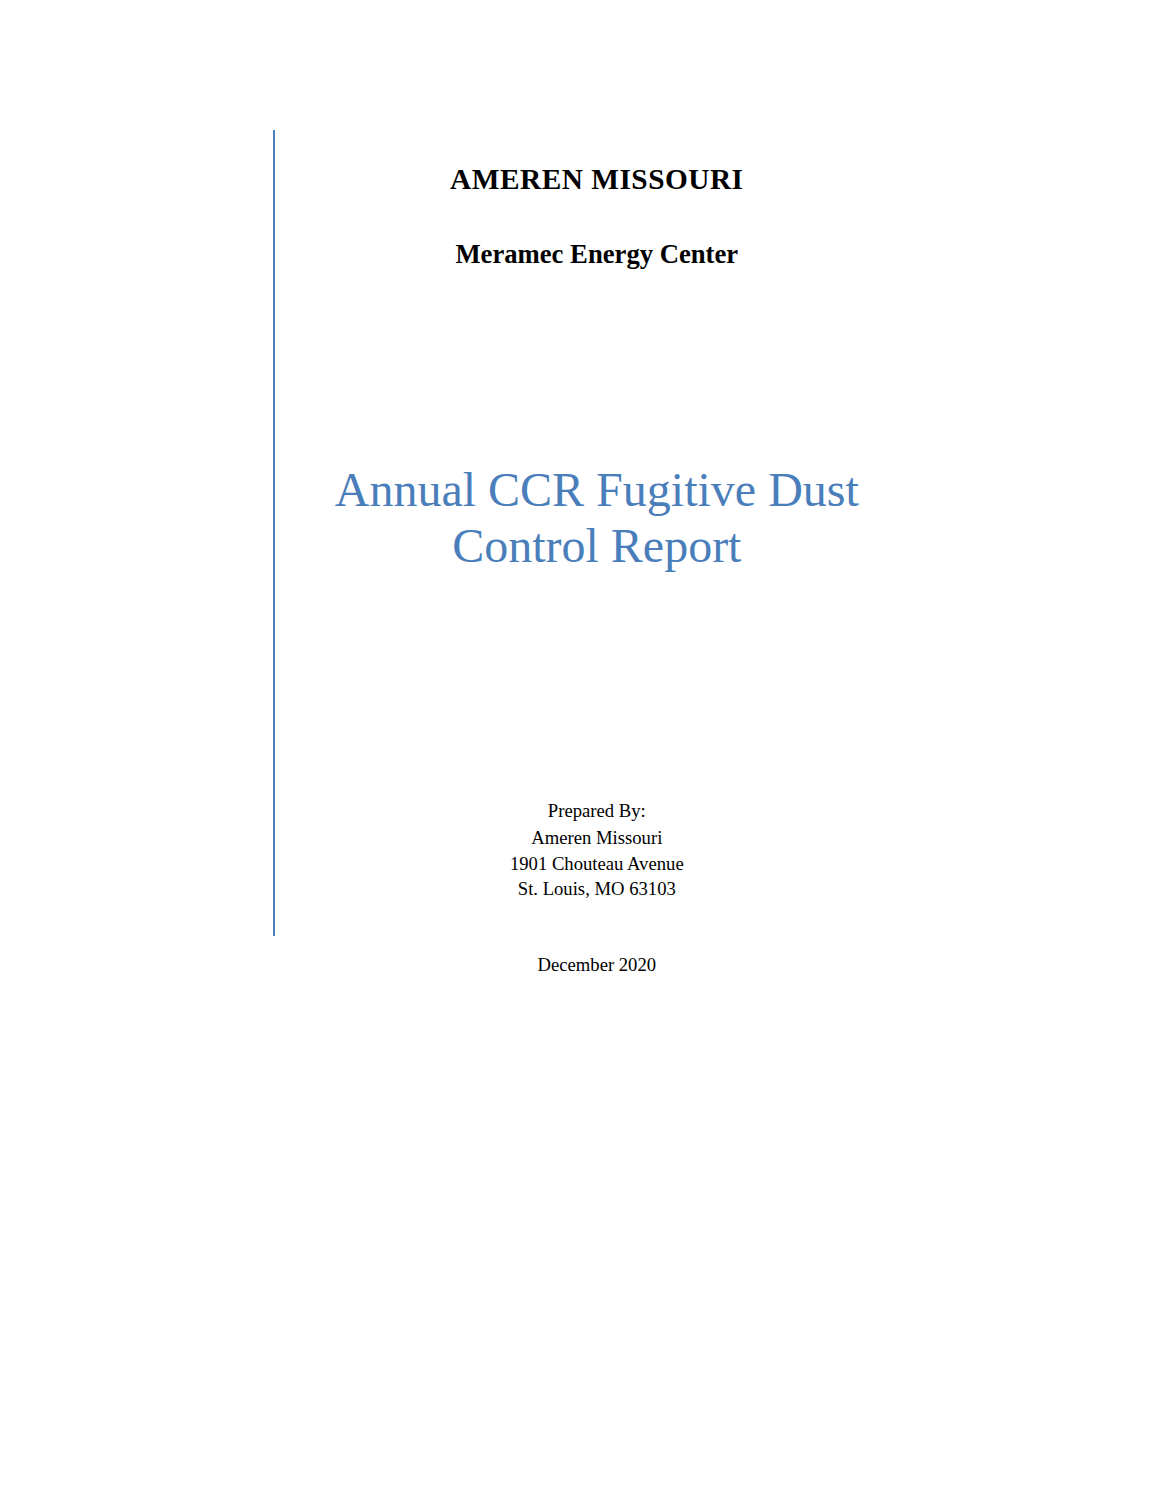AMEREN MISSOURI
Meramec Energy Center
Annual CCR Fugitive Dust Control Report
Prepared By: Ameren Missouri
1901 Chouteau Avenue
St. Louis, MO 63103
December 2020